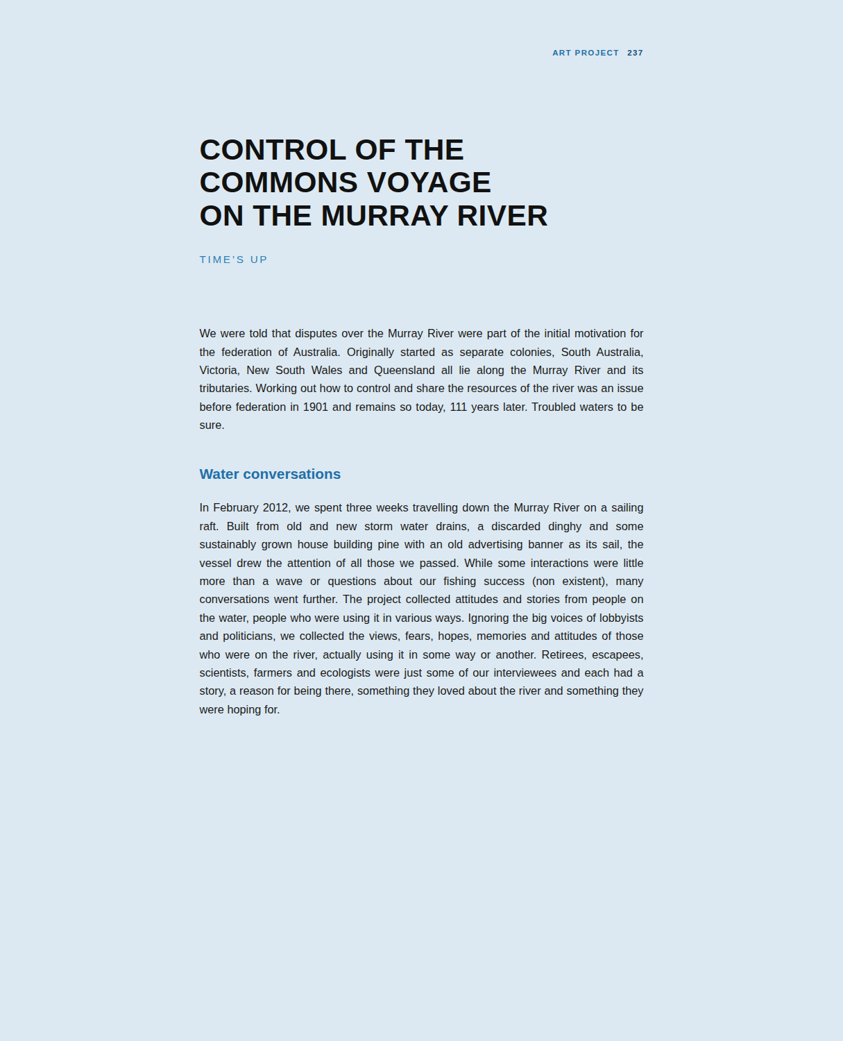ART PROJECT 237
Control of the
Commons Voyage
on the Murray River
Time’s Up
We were told that disputes over the Murray River were part of the initial motivation for the federation of Australia. Originally started as separate colonies, South Australia, Victoria, New South Wales and Queensland all lie along the Murray River and its tributaries. Working out how to control and share the resources of the river was an issue before federation in 1901 and remains so today, 111 years later. Troubled waters to be sure.
Water conversations
In February 2012, we spent three weeks travelling down the Murray River on a sailing raft. Built from old and new storm water drains, a discarded dinghy and some sustainably grown house building pine with an old advertising banner as its sail, the vessel drew the attention of all those we passed. While some interactions were little more than a wave or questions about our fishing success (non existent), many conversations went further. The project collected attitudes and stories from people on the water, people who were using it in various ways. Ignoring the big voices of lobbyists and politicians, we collected the views, fears, hopes, memories and attitudes of those who were on the river, actually using it in some way or another. Retirees, escapees, scientists, farmers and ecologists were just some of our interviewees and each had a story, a reason for being there, something they loved about the river and something they were hoping for.